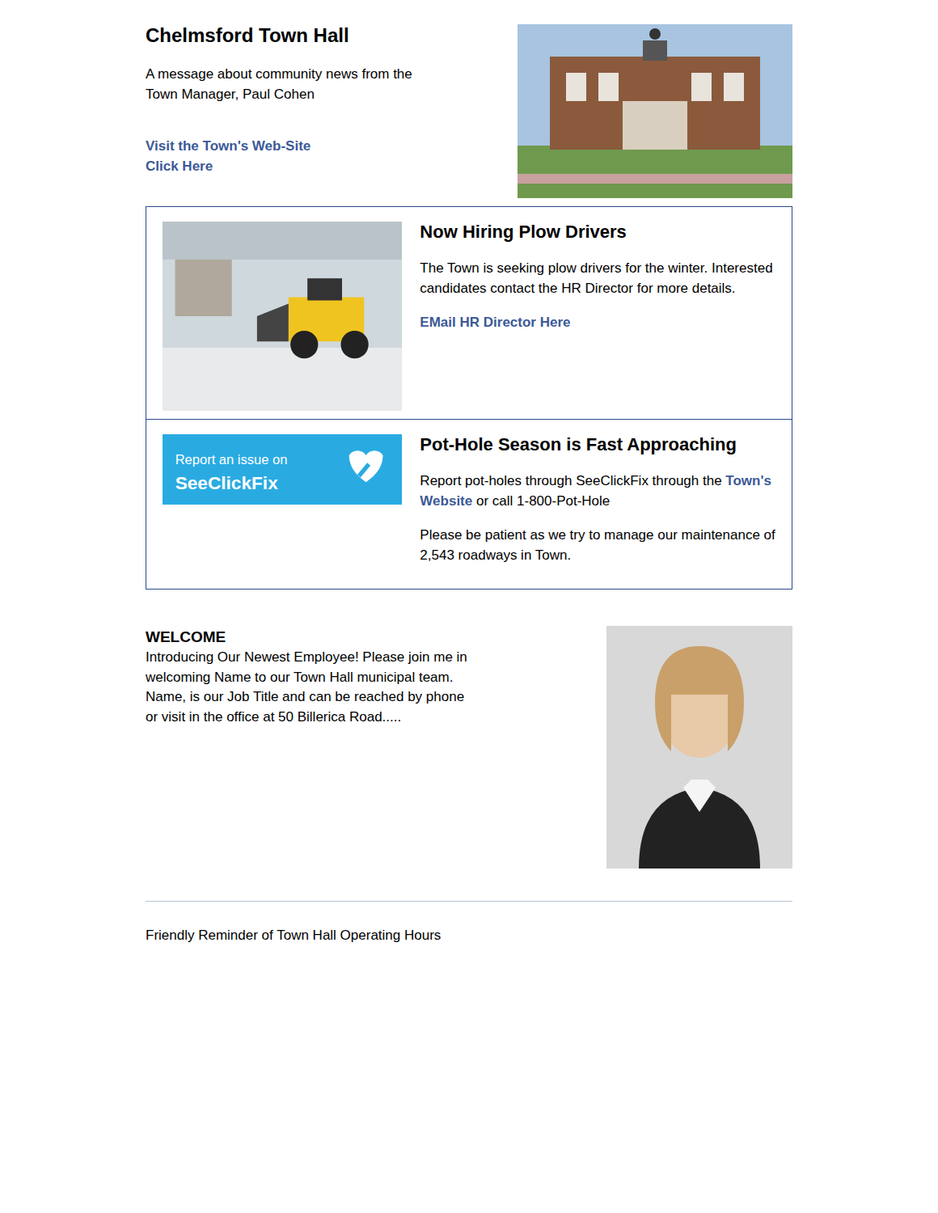Chelmsford Town Hall
A message about community news from the Town Manager, Paul Cohen
Visit the Town's Web-Site
Click Here
Now Hiring Plow Drivers
The Town is seeking plow drivers for the winter. Interested candidates contact the HR Director for more details.
EMail HR Director Here
Pot-Hole Season is Fast Approaching
Report pot-holes through SeeClickFix through the Town's Website or call 1-800-Pot-Hole
Please be patient as we try to manage our maintenance of 2,543 roadways in Town.
WELCOME
Introducing Our Newest Employee! Please join me in welcoming Name to our Town Hall municipal team. Name, is our Job Title and can be reached by phone or visit in the office at 50 Billerica Road.....
Friendly Reminder of Town Hall Operating Hours